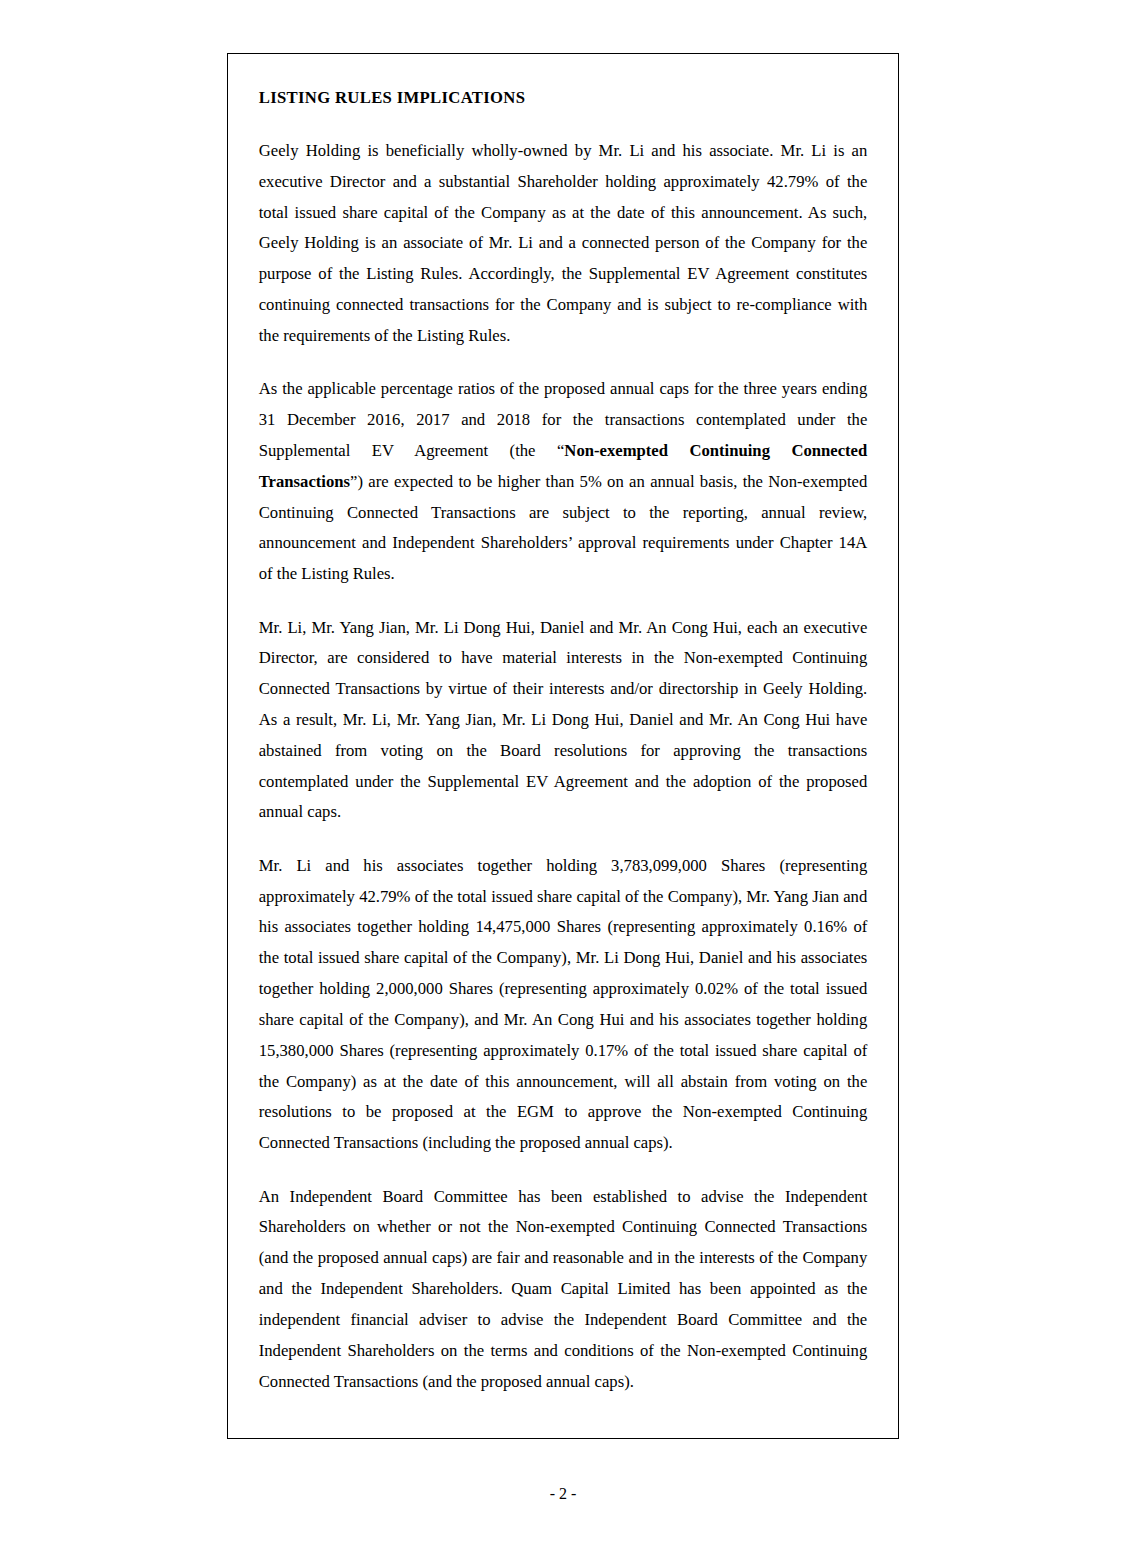LISTING RULES IMPLICATIONS
Geely Holding is beneficially wholly-owned by Mr. Li and his associate. Mr. Li is an executive Director and a substantial Shareholder holding approximately 42.79% of the total issued share capital of the Company as at the date of this announcement. As such, Geely Holding is an associate of Mr. Li and a connected person of the Company for the purpose of the Listing Rules. Accordingly, the Supplemental EV Agreement constitutes continuing connected transactions for the Company and is subject to re-compliance with the requirements of the Listing Rules.
As the applicable percentage ratios of the proposed annual caps for the three years ending 31 December 2016, 2017 and 2018 for the transactions contemplated under the Supplemental EV Agreement (the “Non-exempted Continuing Connected Transactions”) are expected to be higher than 5% on an annual basis, the Non-exempted Continuing Connected Transactions are subject to the reporting, annual review, announcement and Independent Shareholders’ approval requirements under Chapter 14A of the Listing Rules.
Mr. Li, Mr. Yang Jian, Mr. Li Dong Hui, Daniel and Mr. An Cong Hui, each an executive Director, are considered to have material interests in the Non-exempted Continuing Connected Transactions by virtue of their interests and/or directorship in Geely Holding. As a result, Mr. Li, Mr. Yang Jian, Mr. Li Dong Hui, Daniel and Mr. An Cong Hui have abstained from voting on the Board resolutions for approving the transactions contemplated under the Supplemental EV Agreement and the adoption of the proposed annual caps.
Mr. Li and his associates together holding 3,783,099,000 Shares (representing approximately 42.79% of the total issued share capital of the Company), Mr. Yang Jian and his associates together holding 14,475,000 Shares (representing approximately 0.16% of the total issued share capital of the Company), Mr. Li Dong Hui, Daniel and his associates together holding 2,000,000 Shares (representing approximately 0.02% of the total issued share capital of the Company), and Mr. An Cong Hui and his associates together holding 15,380,000 Shares (representing approximately 0.17% of the total issued share capital of the Company) as at the date of this announcement, will all abstain from voting on the resolutions to be proposed at the EGM to approve the Non-exempted Continuing Connected Transactions (including the proposed annual caps).
An Independent Board Committee has been established to advise the Independent Shareholders on whether or not the Non-exempted Continuing Connected Transactions (and the proposed annual caps) are fair and reasonable and in the interests of the Company and the Independent Shareholders. Quam Capital Limited has been appointed as the independent financial adviser to advise the Independent Board Committee and the Independent Shareholders on the terms and conditions of the Non-exempted Continuing Connected Transactions (and the proposed annual caps).
- 2 -